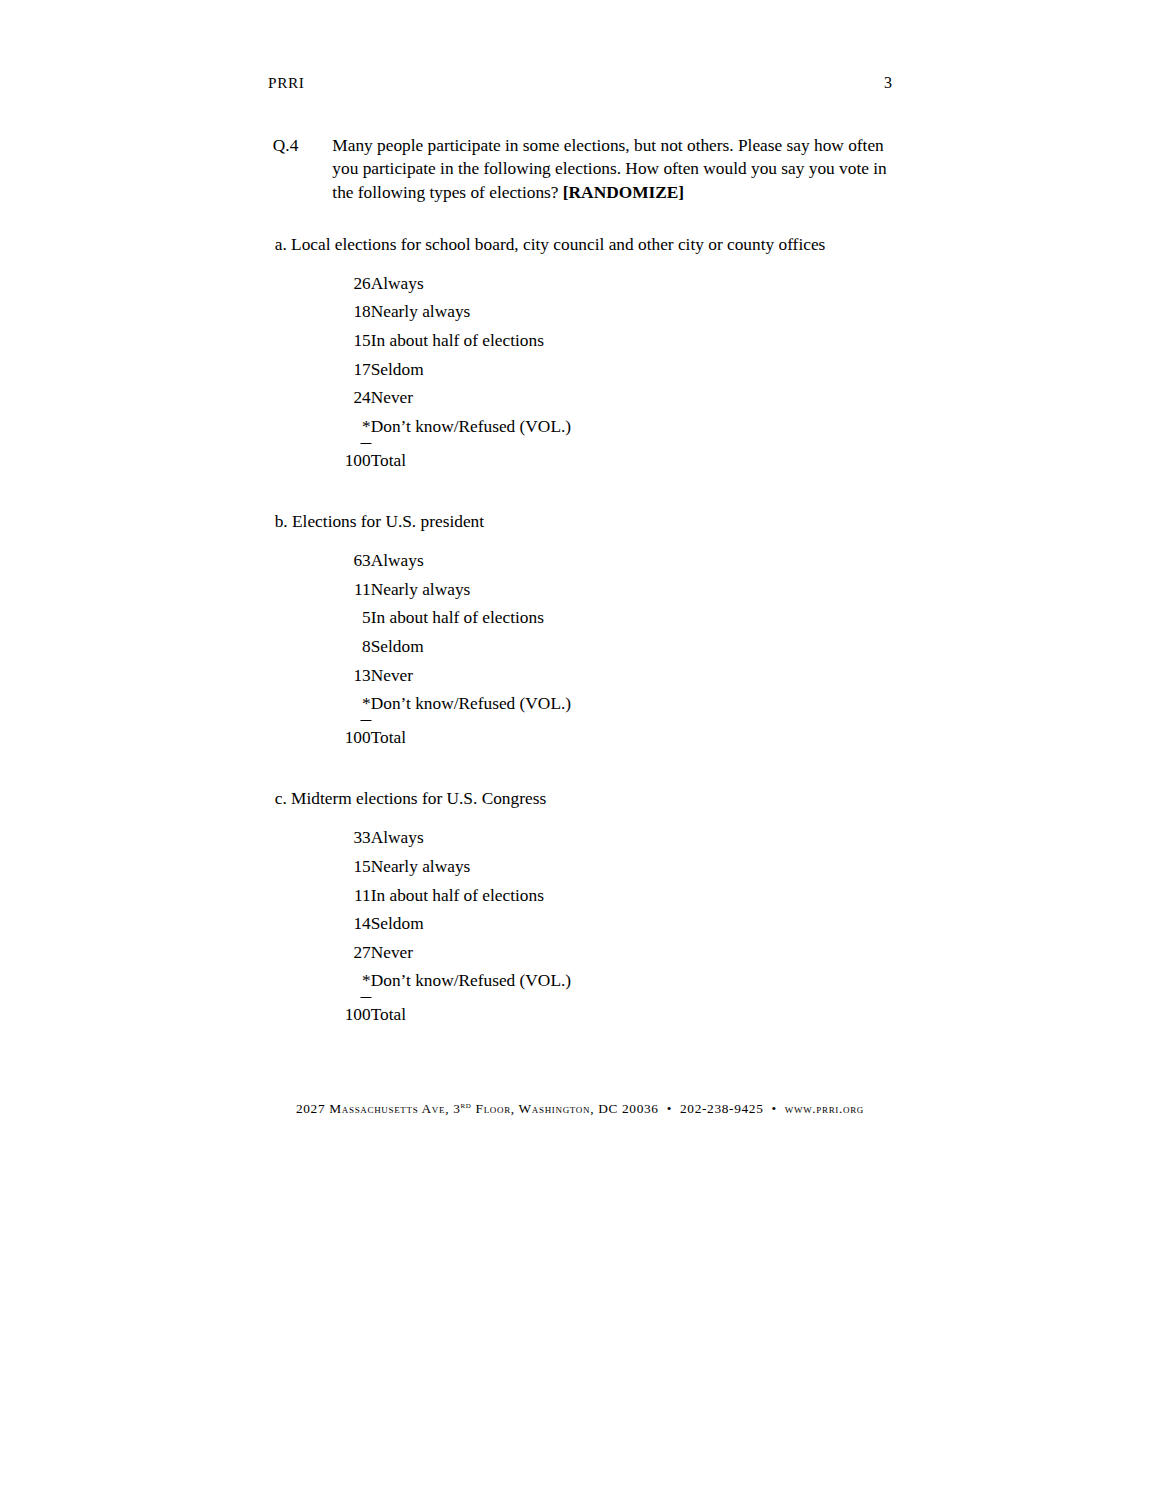PRRI
3
Q.4
Many people participate in some elections, but not others. Please say how often you participate in the following elections. How often would you say you vote in the following types of elections? [RANDOMIZE]
a. Local elections for school board, city council and other city or county offices
| 26 | Always |
| 18 | Nearly always |
| 15 | In about half of elections |
| 17 | Seldom |
| 24 | Never |
| * | Don’t know/Refused (VOL.) |
| 100 | Total |
b. Elections for U.S. president
| 63 | Always |
| 11 | Nearly always |
| 5 | In about half of elections |
| 8 | Seldom |
| 13 | Never |
| * | Don’t know/Refused (VOL.) |
| 100 | Total |
c. Midterm elections for U.S. Congress
| 33 | Always |
| 15 | Nearly always |
| 11 | In about half of elections |
| 14 | Seldom |
| 27 | Never |
| * | Don’t know/Refused (VOL.) |
| 100 | Total |
2027 Massachusetts Ave, 3rd Floor, Washington, DC 20036 • 202-238-9425 • www.prri.org